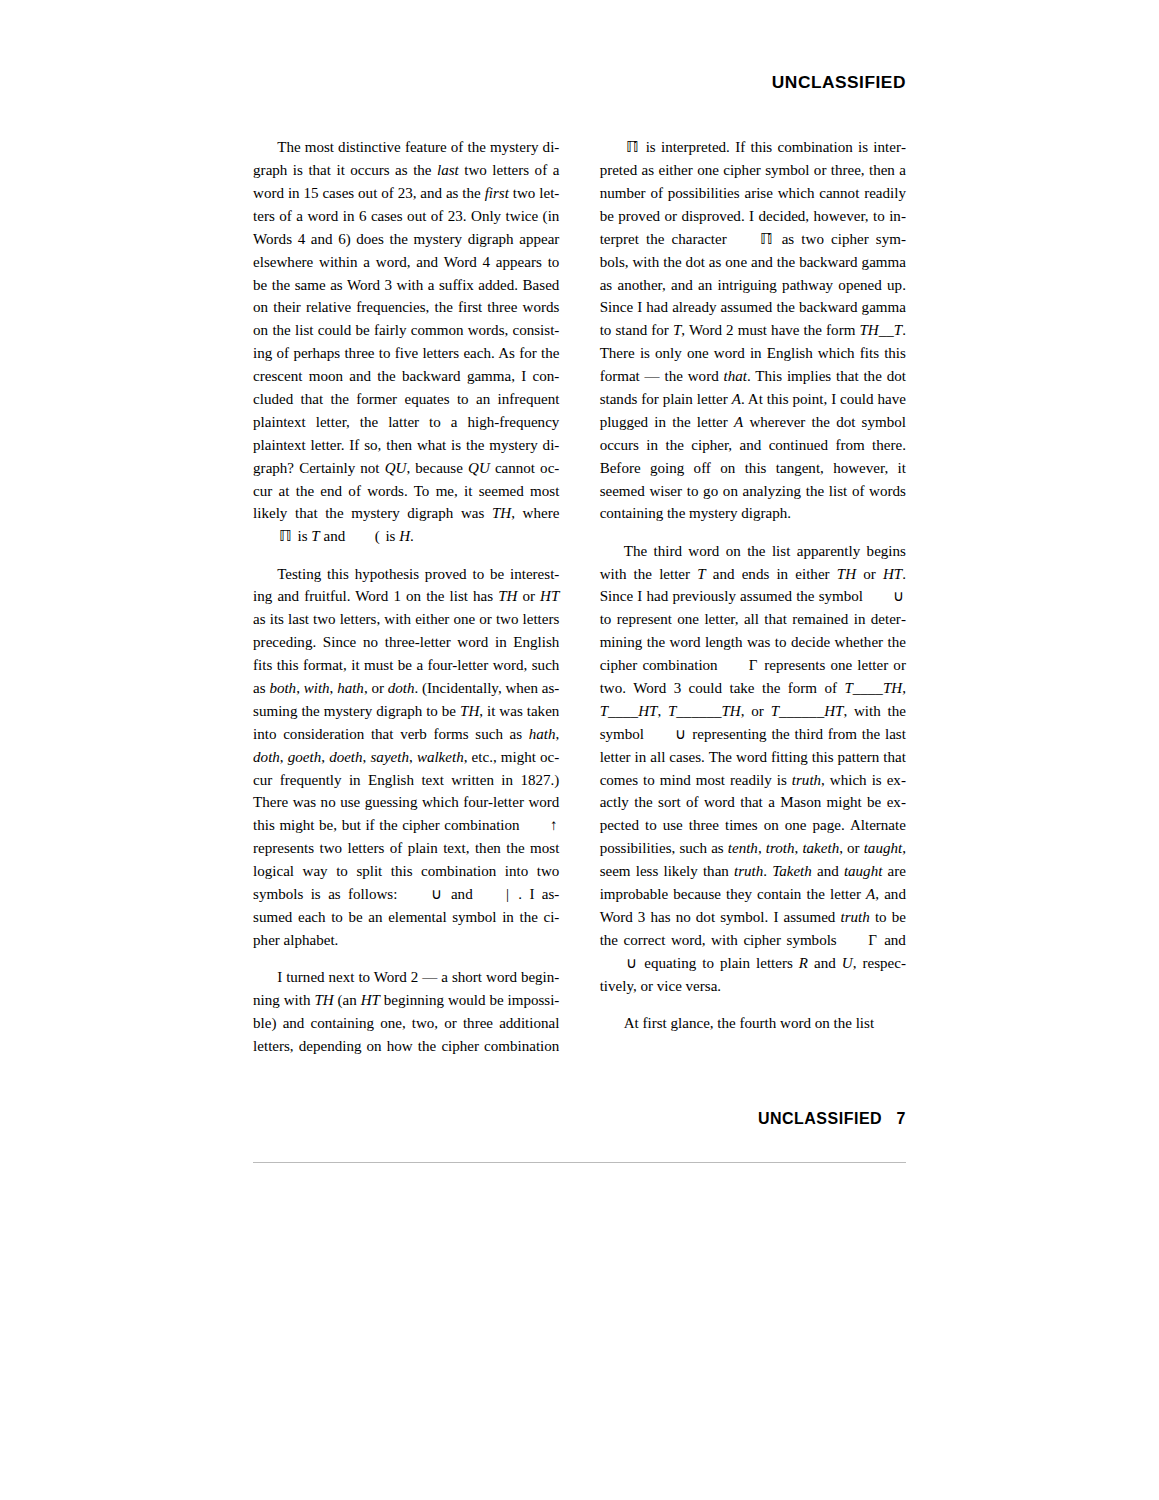UNCLASSIFIED
The most distinctive feature of the mystery digraph is that it occurs as the last two letters of a word in 15 cases out of 23, and as the first two letters of a word in 6 cases out of 23. Only twice (in Words 4 and 6) does the mystery digraph appear elsewhere within a word, and Word 4 appears to be the same as Word 3 with a suffix added. Based on their relative frequencies, the first three words on the list could be fairly common words, consisting of perhaps three to five letters each. As for the crescent moon and the backward gamma, I concluded that the former equates to an infrequent plaintext letter, the latter to a high-frequency plaintext letter. If so, then what is the mystery digraph? Certainly not QU, because QU cannot occur at the end of words. To me, it seemed most likely that the mystery digraph was TH, where ℿ is T and ( is H.
Testing this hypothesis proved to be interesting and fruitful. Word 1 on the list has TH or HT as its last two letters, with either one or two letters preceding. Since no three-letter word in English fits this format, it must be a four-letter word, such as both, with, hath, or doth. (Incidentally, when assuming the mystery digraph to be TH, it was taken into consideration that verb forms such as hath, doth, goeth, doeth, sayeth, walketh, etc., might occur frequently in English text written in 1827.) There was no use guessing which four-letter word this might be, but if the cipher combination ↑ represents two letters of plain text, then the most logical way to split this combination into two symbols is as follows: ∪ and | . I assumed each to be an elemental symbol in the cipher alphabet.
I turned next to Word 2 — a short word beginning with TH (an HT beginning would be impossible) and containing one, two, or three additional letters, depending on how the cipher combination ℿ̇ is interpreted. If this combination is interpreted as either one cipher symbol or three, then a number of possibilities arise which cannot readily be proved or disproved. I decided, however, to interpret the character ℿ̇ as two cipher symbols, with the dot as one and the backward gamma as another, and an intriguing pathway opened up. Since I had already assumed the backward gamma to stand for T, Word 2 must have the form TH__T. There is only one word in English which fits this format — the word that. This implies that the dot stands for plain letter A. At this point, I could have plugged in the letter A wherever the dot symbol occurs in the cipher, and continued from there. Before going off on this tangent, however, it seemed wiser to go on analyzing the list of words containing the mystery digraph.
The third word on the list apparently begins with the letter T and ends in either TH or HT. Since I had previously assumed the symbol ∪ to represent one letter, all that remained in determining the word length was to decide whether the cipher combination Γ represents one letter or two. Word 3 could take the form of T____TH, T____HT, T______TH, or T______HT, with the symbol ∪ representing the third from the last letter in all cases. The word fitting this pattern that comes to mind most readily is truth, which is exactly the sort of word that a Mason might be expected to use three times on one page. Alternate possibilities, such as tenth, troth, taketh, or taught, seem less likely than truth. Taketh and taught are improbable because they contain the letter A, and Word 3 has no dot symbol. I assumed truth to be the correct word, with cipher symbols Γ and ∪ equating to plain letters R and U, respectively, or vice versa.
At first glance, the fourth word on the list
UNCLASSIFIED7